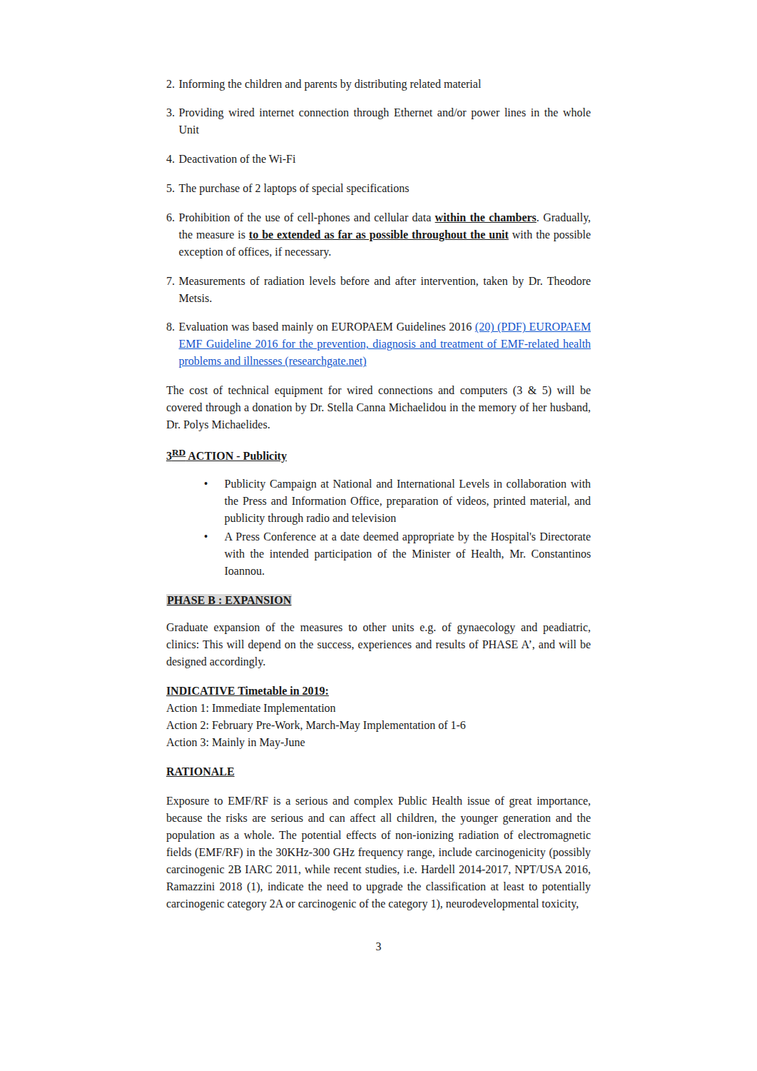2. Informing the children and parents by distributing related material
3. Providing wired internet connection through Ethernet and/or power lines in the whole Unit
4. Deactivation of the Wi-Fi
5. The purchase of 2 laptops of special specifications
6. Prohibition of the use of cell-phones and cellular data within the chambers. Gradually, the measure is to be extended as far as possible throughout the unit with the possible exception of offices, if necessary.
7. Measurements of radiation levels before and after intervention, taken by Dr. Theodore Metsis.
8. Evaluation was based mainly on EUROPAEM Guidelines 2016 (20) (PDF) EUROPAEM EMF Guideline 2016 for the prevention, diagnosis and treatment of EMF-related health problems and illnesses (researchgate.net)
The cost of technical equipment for wired connections and computers (3 & 5) will be covered through a donation by Dr. Stella Canna Michaelidou in the memory of her husband, Dr. Polys Michaelides.
3RD ACTION - Publicity
Publicity Campaign at National and International Levels in collaboration with the Press and Information Office, preparation of videos, printed material, and publicity through radio and television
A Press Conference at a date deemed appropriate by the Hospital's Directorate with the intended participation of the Minister of Health, Mr. Constantinos Ioannou.
PHASE B : EXPANSION
Graduate expansion of the measures to other units e.g. of gynaecology and peadiatric, clinics: This will depend on the success, experiences and results of PHASE A’, and will be designed accordingly.
INDICATIVE Timetable in 2019:
Action 1: Immediate Implementation
Action 2: February Pre-Work, March-May Implementation of 1-6
Action 3: Mainly in May-June
RATIONALE
Exposure to EMF/RF is a serious and complex Public Health issue of great importance, because the risks are serious and can affect all children, the younger generation and the population as a whole. The potential effects of non-ionizing radiation of electromagnetic fields (EMF/RF) in the 30KHz-300 GHz frequency range, include carcinogenicity (possibly carcinogenic 2B IARC 2011, while recent studies, i.e. Hardell 2014-2017, NPT/USA 2016, Ramazzini 2018 (1), indicate the need to upgrade the classification at least to potentially carcinogenic category 2A or carcinogenic of the category 1), neurodevelopmental toxicity,
3